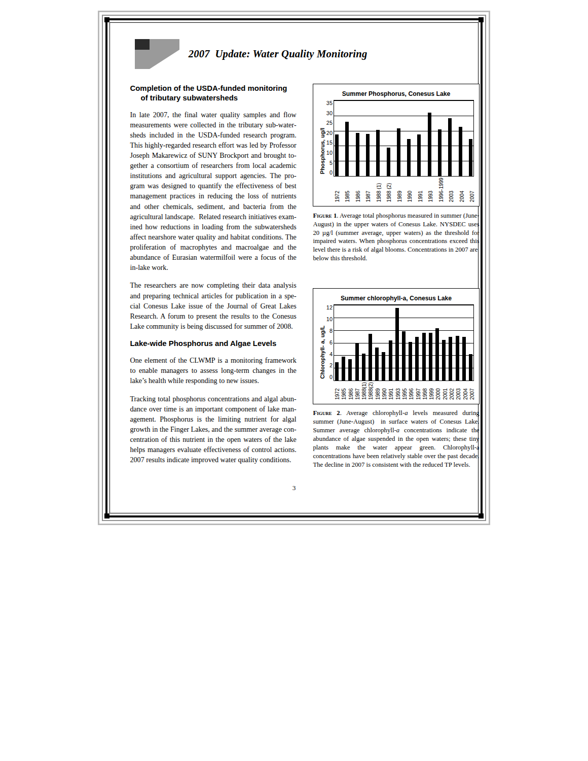2007 Update: Water Quality Monitoring
Completion of the USDA-funded monitoring of tributary subwatersheds
In late 2007, the final water quality samples and flow measurements were collected in the tributary sub-watersheds included in the USDA-funded research program. This highly-regarded research effort was led by Professor Joseph Makarewicz of SUNY Brockport and brought together a consortium of researchers from local academic institutions and agricultural support agencies. The program was designed to quantify the effectiveness of best management practices in reducing the loss of nutrients and other chemicals, sediment, and bacteria from the agricultural landscape. Related research initiatives examined how reductions in loading from the subwatersheds affect nearshore water quality and habitat conditions. The proliferation of macrophytes and macroalgae and the abundance of Eurasian watermilfoil were a focus of the in-lake work.
The researchers are now completing their data analysis and preparing technical articles for publication in a special Conesus Lake issue of the Journal of Great Lakes Research. A forum to present the results to the Conesus Lake community is being discussed for summer of 2008.
Lake-wide Phosphorus and Algae Levels
One element of the CLWMP is a monitoring framework to enable managers to assess long-term changes in the lake’s health while responding to new issues.
Tracking total phosphorus concentrations and algal abundance over time is an important component of lake management. Phosphorus is the limiting nutrient for algal growth in the Finger Lakes, and the summer average concentration of this nutrient in the open waters of the lake helps managers evaluate effectiveness of control actions. 2007 results indicate improved water quality conditions.
Summer Phosphorus, Conesus Lake
Phosphorus, ug/l
35302520151050
1972 1985 1986 1987 1988 (1) 1988 (2) 1989 1990 1991 1993 1996-1999 2003 2004 2007
Figure 1. Average total phosphorus measured in summer (June-August) in the upper waters of Conesus Lake. NYSDEC uses 20 µg/l (summer average, upper waters) as the threshold for impaired waters. When phosphorus concentrations exceed this level there is a risk of algal blooms. Concentrations in 2007 are below this threshold.
Summer chlorophyll-a, Conesus Lake
Chlorophyll- a, ug/L
121086420
1972 1985 1986 1987 1988(1) 1988(2) 1989 1990 1991 1993 1995 1996 1997 1998 1999 2000 2001 2002 2003 2004 2007
Figure 2. Average chlorophyll-a levels measured during summer (June-August) in surface waters of Conesus Lake. Summer average chlorophyll-a concentrations indicate the abundance of algae suspended in the open waters; these tiny plants make the water appear green. Chlorophyll-a concentrations have been relatively stable over the past decade. The decline in 2007 is consistent with the reduced TP levels.
3